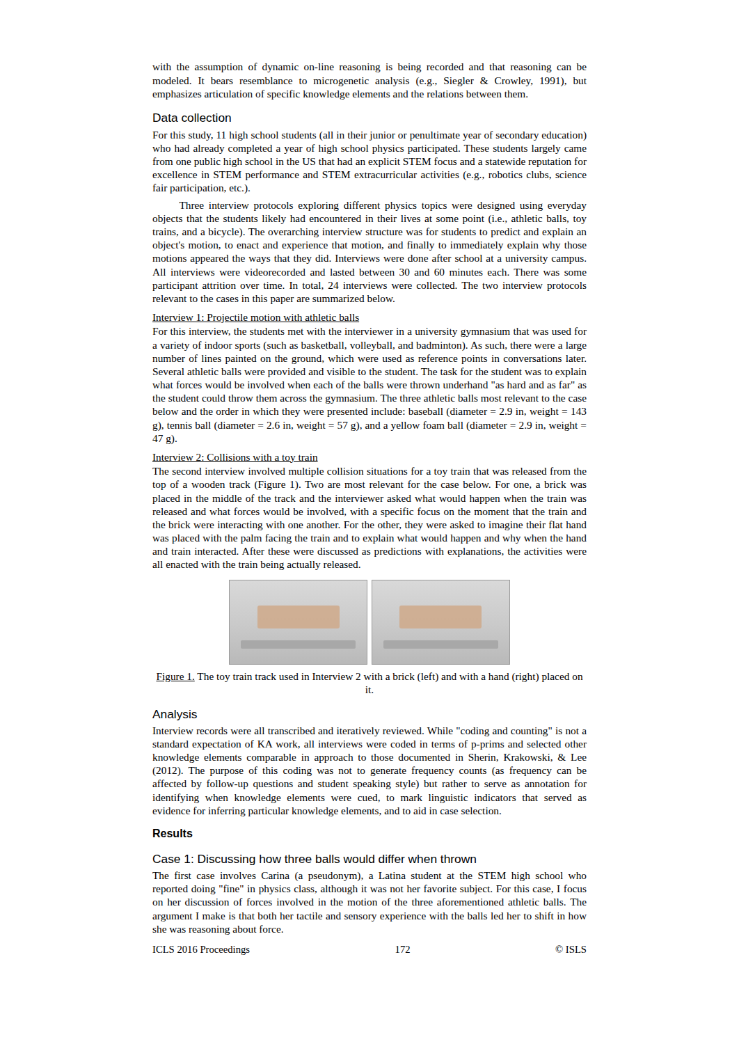with the assumption of dynamic on-line reasoning is being recorded and that reasoning can be modeled. It bears resemblance to microgenetic analysis (e.g., Siegler & Crowley, 1991), but emphasizes articulation of specific knowledge elements and the relations between them.
Data collection
For this study, 11 high school students (all in their junior or penultimate year of secondary education) who had already completed a year of high school physics participated. These students largely came from one public high school in the US that had an explicit STEM focus and a statewide reputation for excellence in STEM performance and STEM extracurricular activities (e.g., robotics clubs, science fair participation, etc.).
Three interview protocols exploring different physics topics were designed using everyday objects that the students likely had encountered in their lives at some point (i.e., athletic balls, toy trains, and a bicycle). The overarching interview structure was for students to predict and explain an object's motion, to enact and experience that motion, and finally to immediately explain why those motions appeared the ways that they did. Interviews were done after school at a university campus. All interviews were videorecorded and lasted between 30 and 60 minutes each. There was some participant attrition over time. In total, 24 interviews were collected. The two interview protocols relevant to the cases in this paper are summarized below.
Interview 1: Projectile motion with athletic balls
For this interview, the students met with the interviewer in a university gymnasium that was used for a variety of indoor sports (such as basketball, volleyball, and badminton). As such, there were a large number of lines painted on the ground, which were used as reference points in conversations later. Several athletic balls were provided and visible to the student. The task for the student was to explain what forces would be involved when each of the balls were thrown underhand "as hard and as far" as the student could throw them across the gymnasium. The three athletic balls most relevant to the case below and the order in which they were presented include: baseball (diameter = 2.9 in, weight = 143 g), tennis ball (diameter = 2.6 in, weight = 57 g), and a yellow foam ball (diameter = 2.9 in, weight = 47 g).
Interview 2: Collisions with a toy train
The second interview involved multiple collision situations for a toy train that was released from the top of a wooden track (Figure 1). Two are most relevant for the case below. For one, a brick was placed in the middle of the track and the interviewer asked what would happen when the train was released and what forces would be involved, with a specific focus on the moment that the train and the brick were interacting with one another. For the other, they were asked to imagine their flat hand was placed with the palm facing the train and to explain what would happen and why when the hand and train interacted. After these were discussed as predictions with explanations, the activities were all enacted with the train being actually released.
Figure 1. The toy train track used in Interview 2 with a brick (left) and with a hand (right) placed on it.
Analysis
Interview records were all transcribed and iteratively reviewed. While "coding and counting" is not a standard expectation of KA work, all interviews were coded in terms of p-prims and selected other knowledge elements comparable in approach to those documented in Sherin, Krakowski, & Lee (2012). The purpose of this coding was not to generate frequency counts (as frequency can be affected by follow-up questions and student speaking style) but rather to serve as annotation for identifying when knowledge elements were cued, to mark linguistic indicators that served as evidence for inferring particular knowledge elements, and to aid in case selection.
Results
Case 1: Discussing how three balls would differ when thrown
The first case involves Carina (a pseudonym), a Latina student at the STEM high school who reported doing "fine" in physics class, although it was not her favorite subject. For this case, I focus on her discussion of forces involved in the motion of the three aforementioned athletic balls. The argument I make is that both her tactile and sensory experience with the balls led her to shift in how she was reasoning about force.
ICLS 2016 Proceedings
172
© ISLS